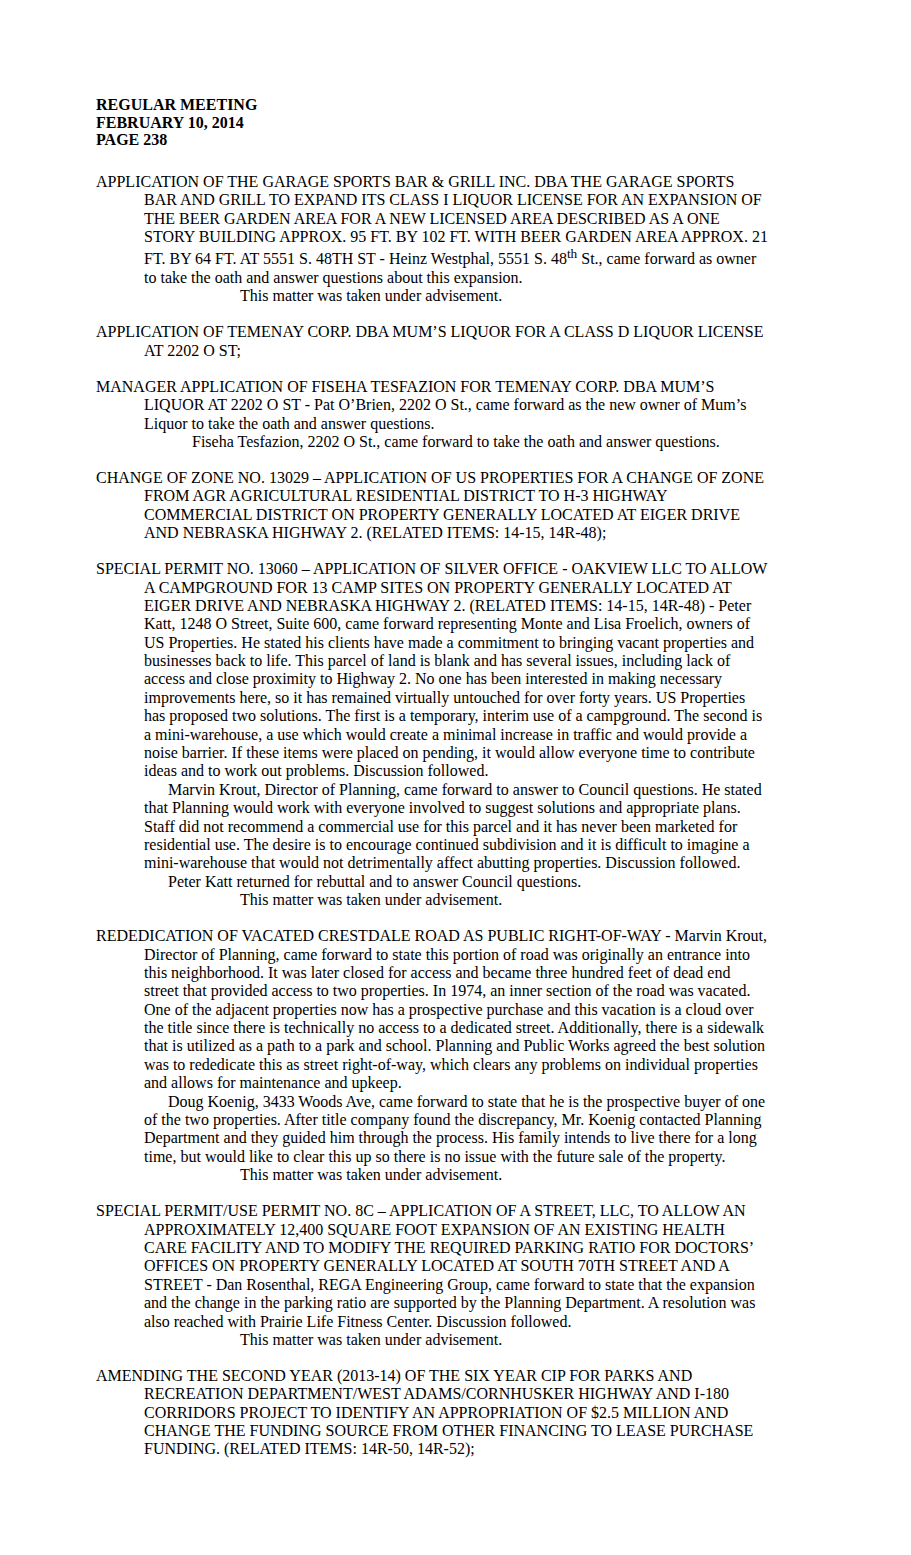REGULAR MEETING
FEBRUARY 10, 2014
PAGE 238
APPLICATION OF THE GARAGE SPORTS BAR & GRILL INC. DBA THE GARAGE SPORTS BAR AND GRILL TO EXPAND ITS CLASS I LIQUOR LICENSE FOR AN EXPANSION OF THE BEER GARDEN AREA FOR A NEW LICENSED AREA DESCRIBED AS A ONE STORY BUILDING APPROX. 95 FT. BY 102 FT. WITH BEER GARDEN AREA APPROX. 21 FT. BY 64 FT. AT 5551 S. 48TH ST - Heinz Westphal, 5551 S. 48th St., came forward as owner to take the oath and answer questions about this expansion.
This matter was taken under advisement.
APPLICATION OF TEMENAY CORP. DBA MUM’S LIQUOR FOR A CLASS D LIQUOR LICENSE AT 2202 O ST;
MANAGER APPLICATION OF FISEHA TESFAZION FOR TEMENAY CORP. DBA MUM’S LIQUOR AT 2202 O ST - Pat O’Brien, 2202 O St., came forward as the new owner of Mum’s Liquor to take the oath and answer questions.
Fiseha Tesfazion, 2202 O St., came forward to take the oath and answer questions.
CHANGE OF ZONE NO. 13029 – APPLICATION OF US PROPERTIES FOR A CHANGE OF ZONE FROM AGR AGRICULTURAL RESIDENTIAL DISTRICT TO H-3 HIGHWAY COMMERCIAL DISTRICT ON PROPERTY GENERALLY LOCATED AT EIGER DRIVE AND NEBRASKA HIGHWAY 2. (RELATED ITEMS: 14-15, 14R-48);
SPECIAL PERMIT NO. 13060 – APPLICATION OF SILVER OFFICE - OAKVIEW LLC TO ALLOW A CAMPGROUND FOR 13 CAMP SITES ON PROPERTY GENERALLY LOCATED AT EIGER DRIVE AND NEBRASKA HIGHWAY 2. (RELATED ITEMS: 14-15, 14R-48) - Peter Katt, 1248 O Street, Suite 600, came forward representing Monte and Lisa Froelich, owners of US Properties. He stated his clients have made a commitment to bringing vacant properties and businesses back to life. This parcel of land is blank and has several issues, including lack of access and close proximity to Highway 2. No one has been interested in making necessary improvements here, so it has remained virtually untouched for over forty years. US Properties has proposed two solutions. The first is a temporary, interim use of a campground. The second is a mini-warehouse, a use which would create a minimal increase in traffic and would provide a noise barrier. If these items were placed on pending, it would allow everyone time to contribute ideas and to work out problems. Discussion followed.
Marvin Krout, Director of Planning, came forward to answer to Council questions. He stated that Planning would work with everyone involved to suggest solutions and appropriate plans. Staff did not recommend a commercial use for this parcel and it has never been marketed for residential use. The desire is to encourage continued subdivision and it is difficult to imagine a mini-warehouse that would not detrimentally affect abutting properties. Discussion followed.
Peter Katt returned for rebuttal and to answer Council questions.
This matter was taken under advisement.
REDEDICATION OF VACATED CRESTDALE ROAD AS PUBLIC RIGHT-OF-WAY - Marvin Krout, Director of Planning, came forward to state this portion of road was originally an entrance into this neighborhood. It was later closed for access and became three hundred feet of dead end street that provided access to two properties. In 1974, an inner section of the road was vacated. One of the adjacent properties now has a prospective purchase and this vacation is a cloud over the title since there is technically no access to a dedicated street. Additionally, there is a sidewalk that is utilized as a path to a park and school. Planning and Public Works agreed the best solution was to rededicate this as street right-of-way, which clears any problems on individual properties and allows for maintenance and upkeep.
Doug Koenig, 3433 Woods Ave, came forward to state that he is the prospective buyer of one of the two properties. After title company found the discrepancy, Mr. Koenig contacted Planning Department and they guided him through the process. His family intends to live there for a long time, but would like to clear this up so there is no issue with the future sale of the property.
This matter was taken under advisement.
SPECIAL PERMIT/USE PERMIT NO. 8C – APPLICATION OF A STREET, LLC, TO ALLOW AN APPROXIMATELY 12,400 SQUARE FOOT EXPANSION OF AN EXISTING HEALTH CARE FACILITY AND TO MODIFY THE REQUIRED PARKING RATIO FOR DOCTORS’ OFFICES ON PROPERTY GENERALLY LOCATED AT SOUTH 70TH STREET AND A STREET - Dan Rosenthal, REGA Engineering Group, came forward to state that the expansion and the change in the parking ratio are supported by the Planning Department. A resolution was also reached with Prairie Life Fitness Center. Discussion followed.
This matter was taken under advisement.
AMENDING THE SECOND YEAR (2013-14) OF THE SIX YEAR CIP FOR PARKS AND RECREATION DEPARTMENT/WEST ADAMS/CORNHUSKER HIGHWAY AND I-180 CORRIDORS PROJECT TO IDENTIFY AN APPROPRIATION OF $2.5 MILLION AND CHANGE THE FUNDING SOURCE FROM OTHER FINANCING TO LEASE PURCHASE FUNDING. (RELATED ITEMS: 14R-50, 14R-52);